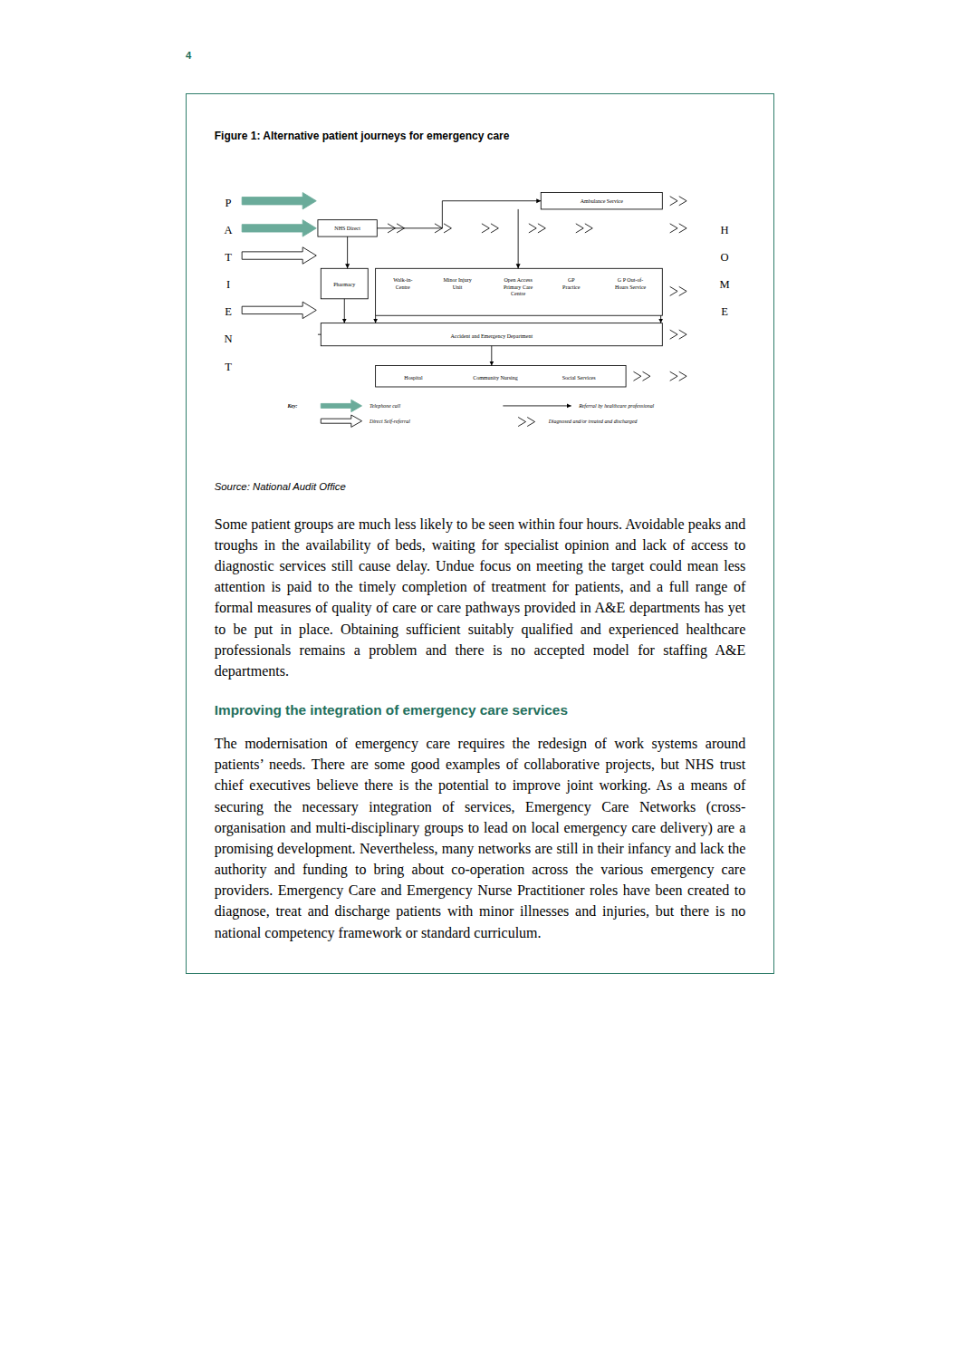4
Figure 1: Alternative patient journeys for emergency care
P A T I E N T H O M E NHS Direct Ambulance Service Pharmacy Walk-in- Centre Minor Injury Unit Open Access Primary Care Centre GP Practice G P Out-of- Hours Service Accident and Emergency Department Hospital Community Nursing Social Services Key: Telephone call Referral by healthcare professional Direct Self-referral Diagnosed and/or treated and discharged
Source: National Audit Office
Some patient groups are much less likely to be seen within four hours. Avoidable peaks and troughs in the availability of beds, waiting for specialist opinion and lack of access to diagnostic services still cause delay. Undue focus on meeting the target could mean less attention is paid to the timely completion of treatment for patients, and a full range of formal measures of quality of care or care pathways provided in A&E departments has yet to be put in place. Obtaining sufficient suitably qualified and experienced healthcare professionals remains a problem and there is no accepted model for staffing A&E departments.
Improving the integration of emergency care services
The modernisation of emergency care requires the redesign of work systems around patients’ needs. There are some good examples of collaborative projects, but NHS trust chief executives believe there is the potential to improve joint working. As a means of securing the necessary integration of services, Emergency Care Networks (cross-organisation and multi-disciplinary groups to lead on local emergency care delivery) are a promising development. Nevertheless, many networks are still in their infancy and lack the authority and funding to bring about co-operation across the various emergency care providers. Emergency Care and Emergency Nurse Practitioner roles have been created to diagnose, treat and discharge patients with minor illnesses and injuries, but there is no national competency framework or standard curriculum.